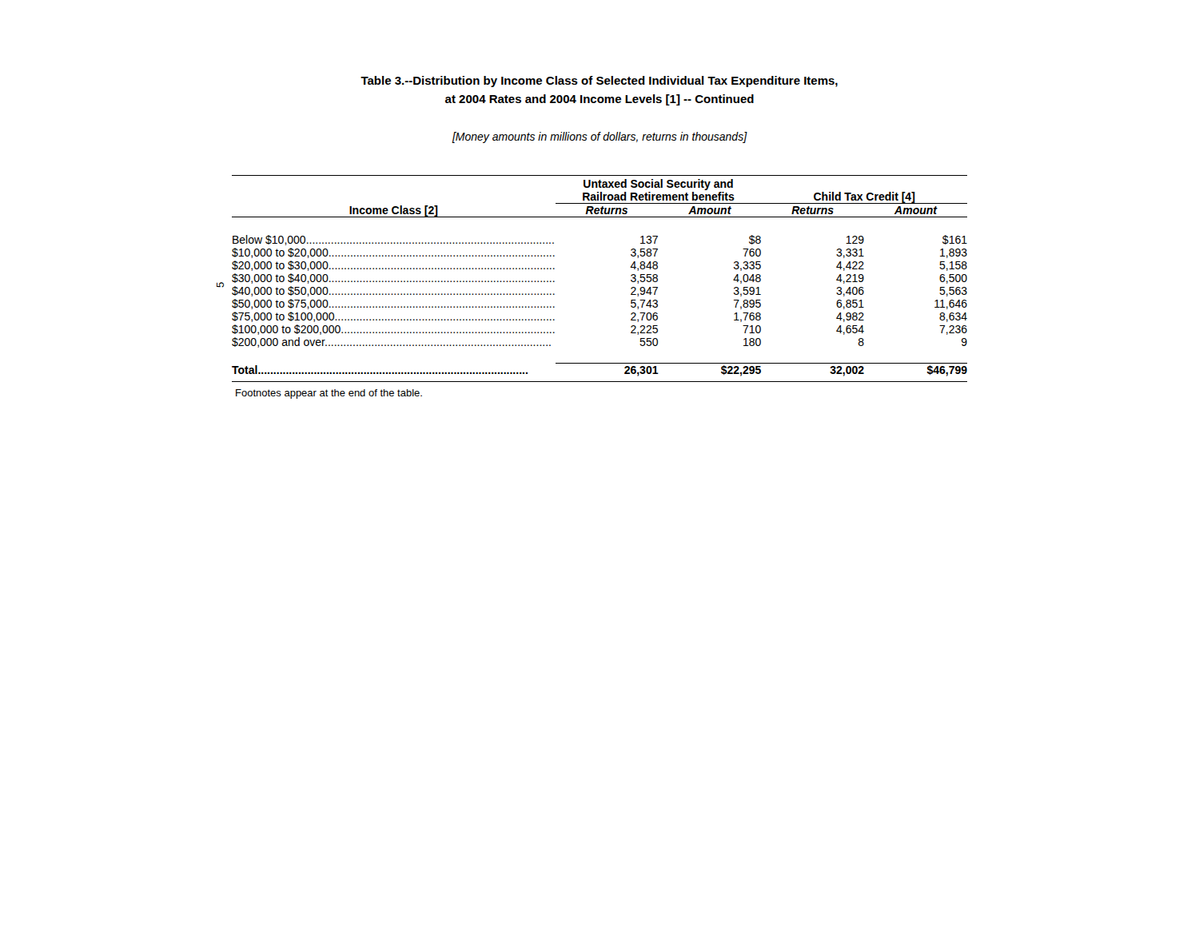5
Table 3.--Distribution by Income Class of Selected Individual Tax Expenditure Items,
at 2004 Rates and 2004 Income Levels [1] -- Continued
[Money amounts in millions of dollars, returns in thousands]
| Income Class [2] | Untaxed Social Security and | |
| --- | --- | --- |
| Railroad Retirement benefits | Child Tax Credit [4] |
| Returns | Amount | Returns | Amount |
| Below $10,000 ................................................................................ | 137 | $8 | 129 | $161 |
| $10,000 to $20,000 ......................................................................... | 3,587 | 760 | 3,331 | 1,893 |
| $20,000 to $30,000 ......................................................................... | 4,848 | 3,335 | 4,422 | 5,158 |
| $30,000 to $40,000 ......................................................................... | 3,558 | 4,048 | 4,219 | 6,500 |
| $40,000 to $50,000 ......................................................................... | 2,947 | 3,591 | 3,406 | 5,563 |
| $50,000 to $75,000 ......................................................................... | 5,743 | 7,895 | 6,851 | 11,646 |
| $75,000 to $100,000 ....................................................................... | 2,706 | 1,768 | 4,982 | 8,634 |
| $100,000 to $200,000 ..................................................................... | 2,225 | 710 | 4,654 | 7,236 |
| $200,000 and over ......................................................................... | 550 | 180 | 8 | 9 |
| Total ....................................................................................... | 26,301 | $22,295 | 32,002 | $46,799 |
Footnotes appear at the end of the table.